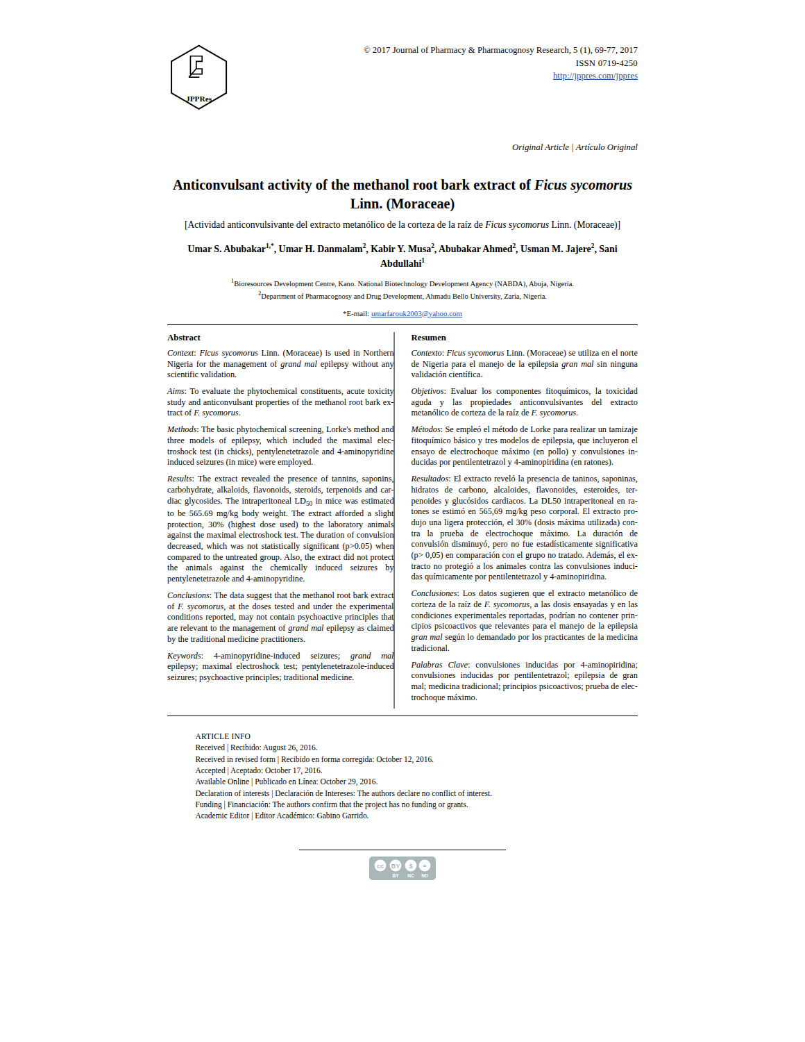JPPRes
© 2017 Journal of Pharmacy & Pharmacognosy Research, 5 (1), 69-77, 2017
ISSN 0719-4250
http://jppres.com/jppres
Original Article | Artículo Original
Anticonvulsant activity of the methanol root bark extract of Ficus sycomorus Linn. (Moraceae)
[Actividad anticonvulsivante del extracto metanólico de la corteza de la raíz de Ficus sycomorus Linn. (Moraceae)]
Umar S. Abubakar1,*, Umar H. Danmalam2, Kabir Y. Musa2, Abubakar Ahmed2, Usman M. Jajere2, Sani Abdullahi1
1Bioresources Development Centre, Kano. National Biotechnology Development Agency (NABDA), Abuja, Nigeria.
2Department of Pharmacognosy and Drug Development, Ahmadu Bello University, Zaria, Nigeria.
*E-mail: umarfarouk2003@yahoo.com
Abstract
Context: Ficus sycomorus Linn. (Moraceae) is used in Northern Nigeria for the management of grand mal epilepsy without any scientific validation.
Aims: To evaluate the phytochemical constituents, acute toxicity study and anticonvulsant properties of the methanol root bark extract of F. sycomorus.
Methods: The basic phytochemical screening, Lorke's method and three models of epilepsy, which included the maximal electroshock test (in chicks), pentylenetetrazole and 4-aminopyridine induced seizures (in mice) were employed.
Results: The extract revealed the presence of tannins, saponins, carbohydrate, alkaloids, flavonoids, steroids, terpenoids and cardiac glycosides. The intraperitoneal LD50 in mice was estimated to be 565.69 mg/kg body weight. The extract afforded a slight protection, 30% (highest dose used) to the laboratory animals against the maximal electroshock test. The duration of convulsion decreased, which was not statistically significant (p>0.05) when compared to the untreated group. Also, the extract did not protect the animals against the chemically induced seizures by pentylenetetrazole and 4-aminopyridine.
Conclusions: The data suggest that the methanol root bark extract of F. sycomorus, at the doses tested and under the experimental conditions reported, may not contain psychoactive principles that are relevant to the management of grand mal epilepsy as claimed by the traditional medicine practitioners.
Keywords: 4-aminopyridine-induced seizures; grand mal epilepsy; maximal electroshock test; pentylenetetrazole-induced seizures; psychoactive principles; traditional medicine.
Resumen
Contexto: Ficus sycomorus Linn. (Moraceae) se utiliza en el norte de Nigeria para el manejo de la epilepsia gran mal sin ninguna validación científica.
Objetivos: Evaluar los componentes fitoquímicos, la toxicidad aguda y las propiedades anticonvulsivantes del extracto metanólico de corteza de la raíz de F. sycomorus.
Métodos: Se empleó el método de Lorke para realizar un tamizaje fitoquímico básico y tres modelos de epilepsia, que incluyeron el ensayo de electrochoque máximo (en pollo) y convulsiones inducidas por pentilentetrazol y 4-aminopiridina (en ratones).
Resultados: El extracto reveló la presencia de taninos, saponinas, hidratos de carbono, alcaloides, flavonoides, esteroides, terpenoides y glucósidos cardiacos. La DL50 intraperitoneal en ratones se estimó en 565,69 mg/kg peso corporal. El extracto produjo una ligera protección, el 30% (dosis máxima utilizada) contra la prueba de electrochoque máximo. La duración de convulsión disminuyó, pero no fue estadísticamente significativa (p> 0,05) en comparación con el grupo no tratado. Además, el extracto no protegió a los animales contra las convulsiones inducidas químicamente por pentilentetrazol y 4-aminopiridina.
Conclusiones: Los datos sugieren que el extracto metanólico de corteza de la raíz de F. sycomorus, a las dosis ensayadas y en las condiciones experimentales reportadas, podrían no contener principios psicoactivos que relevantes para el manejo de la epilepsia gran mal según lo demandado por los practicantes de la medicina tradicional.
Palabras Clave: convulsiones inducidas por 4-aminopiridina; convulsiones inducidas por pentilentetrazol; epilepsia de gran mal; medicina tradicional; principios psicoactivos; prueba de electrochoque máximo.
ARTICLE INFO
Received | Recibido: August 26, 2016.
Received in revised form | Recibido en forma corregida: October 12, 2016.
Accepted | Aceptado: October 17, 2016.
Available Online | Publicado en Línea: October 29, 2016.
Declaration of interests | Declaración de Intereses: The authors declare no conflict of interest.
Funding | Financiación: The authors confirm that the project has no funding or grants.
Academic Editor | Editor Académico: Gabino Garrido.
cc BY $ = BY NC ND